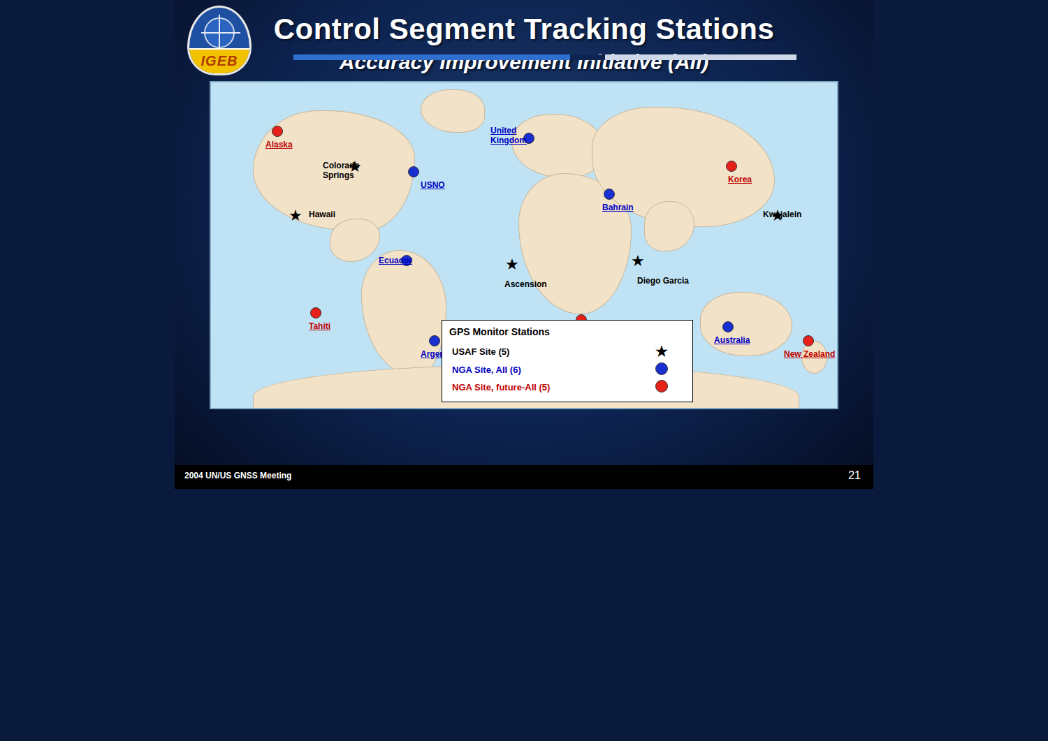IGEB
Control Segment Tracking Stations
Accuracy Improvement Initiative (AII)
Alaska
Colorado
Springs
USNO
Hawaii
Tahiti
Ecuador
Argentina
United
Kingdom
Bahrain
Korea
Kwajalein
Ascension
Diego Garcia
South Africa
Australia
New Zealand
GPS Monitor Stations
| USAF Site (5) | ★ |
| NGA Site, AII (6) | |
| NGA Site, future-AII (5) | |
2004 UN/US GNSS Meeting
21